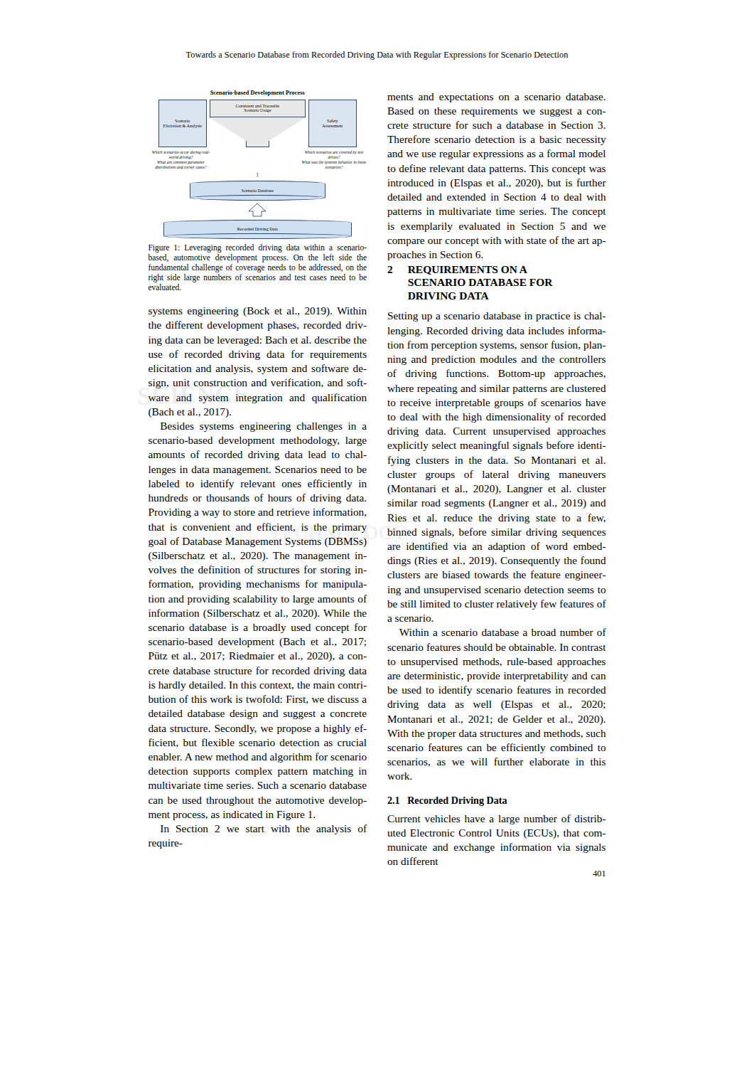Towards a Scenario Database from Recorded Driving Data with Regular Expressions for Scenario Detection
SCIENCE
TECHNOLOGY
Scenario-based Development Process
Scenario
Elicitation & Analysis
Consistent and Traceable
Scenario Usage
Safety
Assessment
Which scenarios occur during real-world driving?
What are common parameter distributions and corner cases?
Which scenarios are covered by test drives?
What was the systems behavior in those scenarios?
↕
Scenario Database
Recorded Driving Data
Figure 1: Leveraging recorded driving data within a scenario-based, automotive development process. On the left side the fundamental challenge of coverage needs to be addressed, on the right side large numbers of scenarios and test cases need to be evaluated.
systems engineering (Bock et al., 2019). Within the different development phases, recorded driving data can be leveraged: Bach et al. describe the use of recorded driving data for requirements elicitation and analysis, system and software design, unit construction and verification, and software and system integration and qualification (Bach et al., 2017).
Besides systems engineering challenges in a scenario-based development methodology, large amounts of recorded driving data lead to challenges in data management. Scenarios need to be labeled to identify relevant ones efficiently in hundreds or thousands of hours of driving data. Providing a way to store and retrieve information, that is convenient and efficient, is the primary goal of Database Management Systems (DBMSs) (Silberschatz et al., 2020). The management involves the definition of structures for storing information, providing mechanisms for manipulation and providing scalability to large amounts of information (Silberschatz et al., 2020). While the scenario database is a broadly used concept for scenario-based development (Bach et al., 2017; Pütz et al., 2017; Riedmaier et al., 2020), a concrete database structure for recorded driving data is hardly detailed. In this context, the main contribution of this work is twofold: First, we discuss a detailed database design and suggest a concrete data structure. Secondly, we propose a highly efficient, but flexible scenario detection as crucial enabler. A new method and algorithm for scenario detection supports complex pattern matching in multivariate time series. Such a scenario database can be used throughout the automotive development process, as indicated in Figure 1.
In Section 2 we start with the analysis of require-
ments and expectations on a scenario database. Based on these requirements we suggest a concrete structure for such a database in Section 3. Therefore scenario detection is a basic necessity and we use regular expressions as a formal model to define relevant data patterns. This concept was introduced in (Elspas et al., 2020), but is further detailed and extended in Section 4 to deal with patterns in multivariate time series. The concept is exemplarily evaluated in Section 5 and we compare our concept with with state of the art approaches in Section 6.
2 REQUIREMENTS ON A
SCENARIO DATABASE FOR
DRIVING DATA
Setting up a scenario database in practice is challenging. Recorded driving data includes information from perception systems, sensor fusion, planning and prediction modules and the controllers of driving functions. Bottom-up approaches, where repeating and similar patterns are clustered to receive interpretable groups of scenarios have to deal with the high dimensionality of recorded driving data. Current unsupervised approaches explicitly select meaningful signals before identifying clusters in the data. So Montanari et al. cluster groups of lateral driving maneuvers (Montanari et al., 2020), Langner et al. cluster similar road segments (Langner et al., 2019) and Ries et al. reduce the driving state to a few, binned signals, before similar driving sequences are identified via an adaption of word embeddings (Ries et al., 2019). Consequently the found clusters are biased towards the feature engineering and unsupervised scenario detection seems to be still limited to cluster relatively few features of a scenario.
Within a scenario database a broad number of scenario features should be obtainable. In contrast to unsupervised methods, rule-based approaches are deterministic, provide interpretability and can be used to identify scenario features in recorded driving data as well (Elspas et al., 2020; Montanari et al., 2021; de Gelder et al., 2020). With the proper data structures and methods, such scenario features can be efficiently combined to scenarios, as we will further elaborate in this work.
2.1 Recorded Driving Data
Current vehicles have a large number of distributed Electronic Control Units (ECUs), that communicate and exchange information via signals on different
401